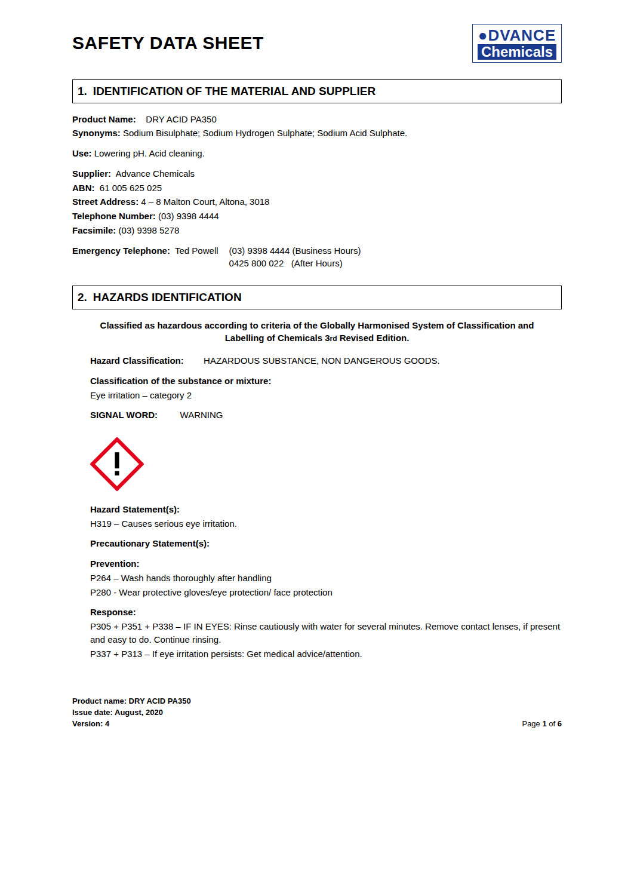SAFETY DATA SHEET
●DVANCE
Chemicals
1. IDENTIFICATION OF THE MATERIAL AND SUPPLIER
Product Name: DRY ACID PA350
Synonyms: Sodium Bisulphate; Sodium Hydrogen Sulphate; Sodium Acid Sulphate.
Use: Lowering pH. Acid cleaning.
Supplier: Advance Chemicals
ABN: 61 005 625 025
Street Address: 4 – 8 Malton Court, Altona, 3018
Telephone Number: (03) 9398 4444
Facsimile: (03) 9398 5278
| Emergency Telephone: Ted Powell | (03) 9398 4444 (Business Hours) |
| | 0425 800 022 (After Hours) |
2. HAZARDS IDENTIFICATION
Classified as hazardous according to criteria of the Globally Harmonised System of Classification and Labelling of Chemicals 3rd Revised Edition.
Hazard Classification: HAZARDOUS SUBSTANCE, NON DANGEROUS GOODS.
Classification of the substance or mixture:
Eye irritation – category 2
SIGNAL WORD: WARNING
Hazard Statement(s):
H319 – Causes serious eye irritation.
Precautionary Statement(s):
Prevention:
P264 – Wash hands thoroughly after handling
P280 - Wear protective gloves/eye protection/ face protection
Response:
P305 + P351 + P338 – IF IN EYES: Rinse cautiously with water for several minutes. Remove contact lenses, if present and easy to do. Continue rinsing.
P337 + P313 – If eye irritation persists: Get medical advice/attention.
Product name: DRY ACID PA350
Issue date: August, 2020
Version: 4
Page 1 of 6